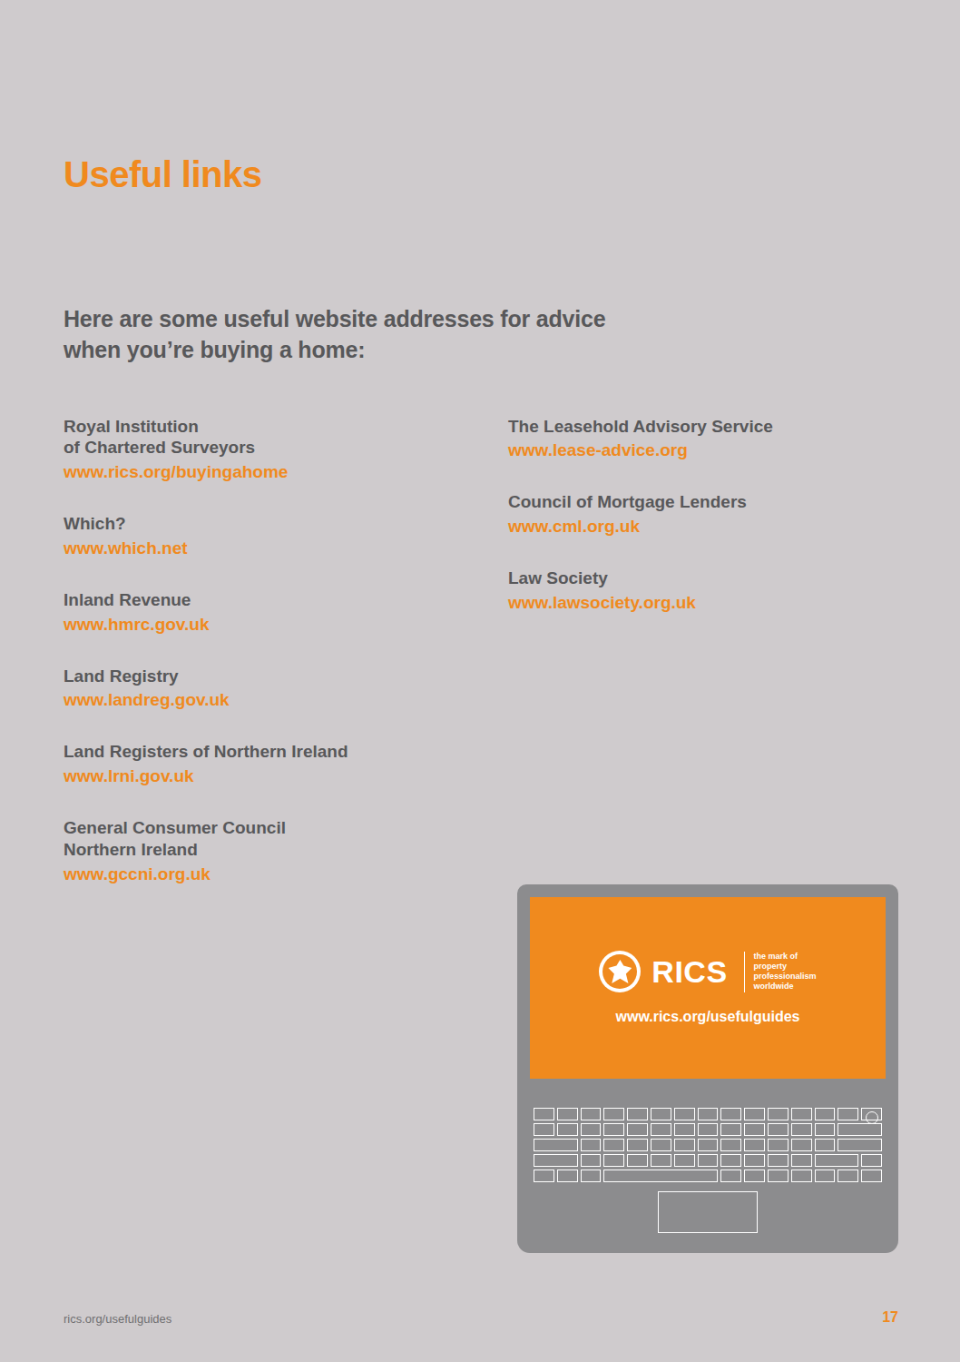Useful links
Here are some useful website addresses for advice
when you’re buying a home:
Royal Institution
of Chartered Surveyors
www.rics.org/buyingahome
Which?
www.which.net
Inland Revenue
www.hmrc.gov.uk
Land Registry
www.landreg.gov.uk
Land Registers of Northern Ireland
www.lrni.gov.uk
General Consumer Council
Northern Ireland
www.gccni.org.uk
The Leasehold Advisory Service
www.lease-advice.org
Council of Mortgage Lenders
www.cml.org.uk
Law Society
www.lawsociety.org.uk
RICS
the mark of
property
professionalism
worldwide
www.rics.org/usefulguides
rics.org/usefulguides 17